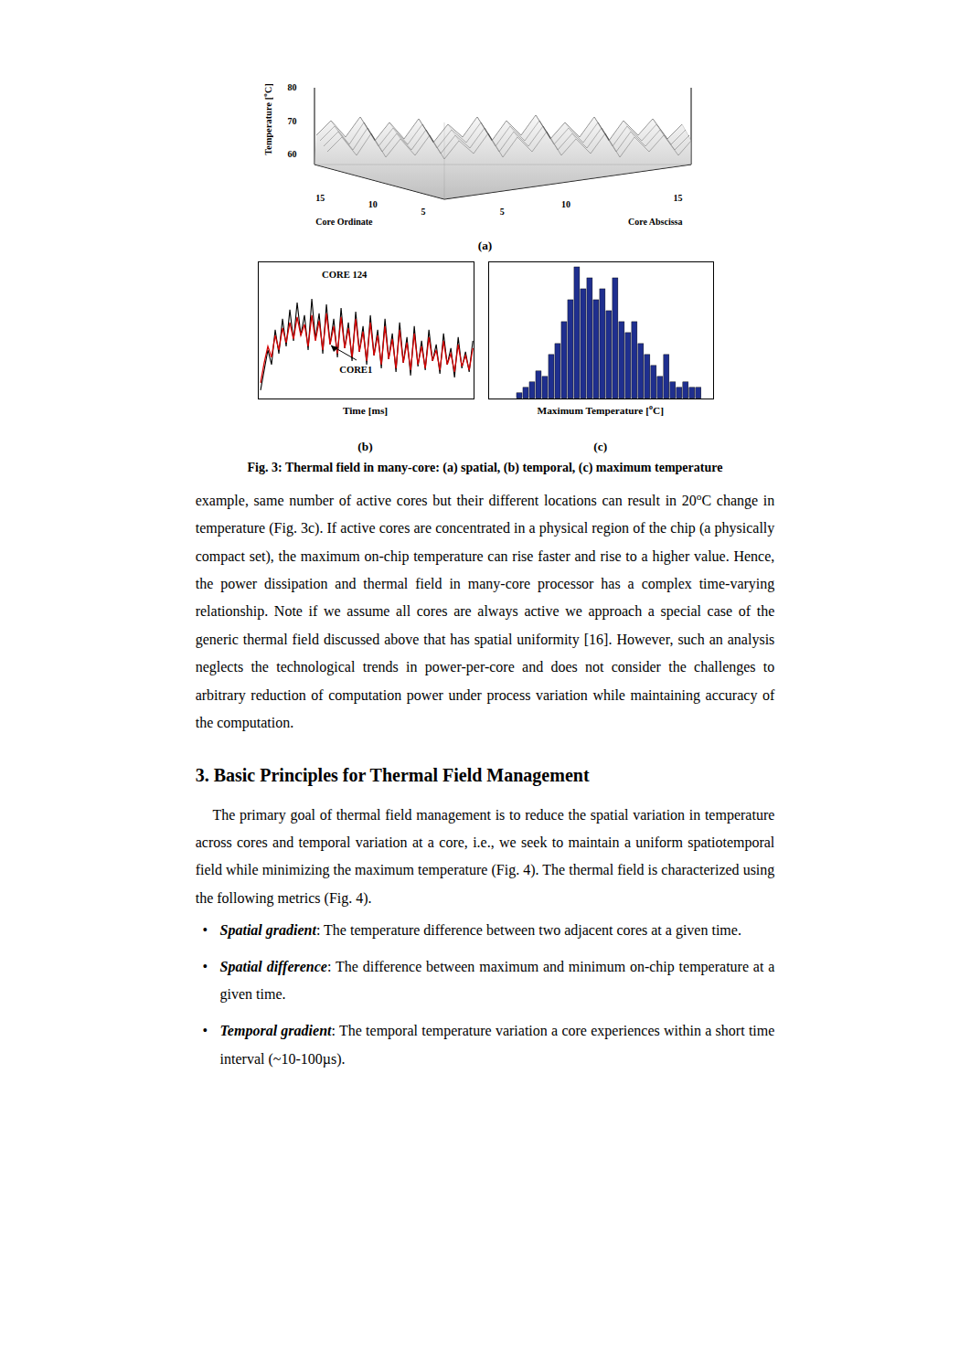Temperature [oC]
80
70
60
15
10
5
5
10
15
Core Ordinate
Core Abscissa
(a)
Temperature [oC]
90
80
70
60
50
40
0
30
CORE 124
CORE1
Time [ms]
(b)
# of occurances
25
20
15
10
5
0
80
90
100
110
120
Maximum Temperature [oC]
(c)
Fig. 3: Thermal field in many-core: (a) spatial, (b) temporal, (c) maximum temperature
example, same number of active cores but their different locations can result in 20oC change in temperature (Fig. 3c). If active cores are concentrated in a physical region of the chip (a physically compact set), the maximum on-chip temperature can rise faster and rise to a higher value. Hence, the power dissipation and thermal field in many-core processor has a complex time-varying relationship. Note if we assume all cores are always active we approach a special case of the generic thermal field discussed above that has spatial uniformity [16]. However, such an analysis neglects the technological trends in power-per-core and does not consider the challenges to arbitrary reduction of computation power under process variation while maintaining accuracy of the computation.
3. Basic Principles for Thermal Field Management
The primary goal of thermal field management is to reduce the spatial variation in temperature across cores and temporal variation at a core, i.e., we seek to maintain a uniform spatiotemporal field while minimizing the maximum temperature (Fig. 4). The thermal field is characterized using the following metrics (Fig. 4).
Spatial gradient: The temperature difference between two adjacent cores at a given time.
Spatial difference: The difference between maximum and minimum on-chip temperature at a given time.
Temporal gradient: The temporal temperature variation a core experiences within a short time interval (~10-100µs).